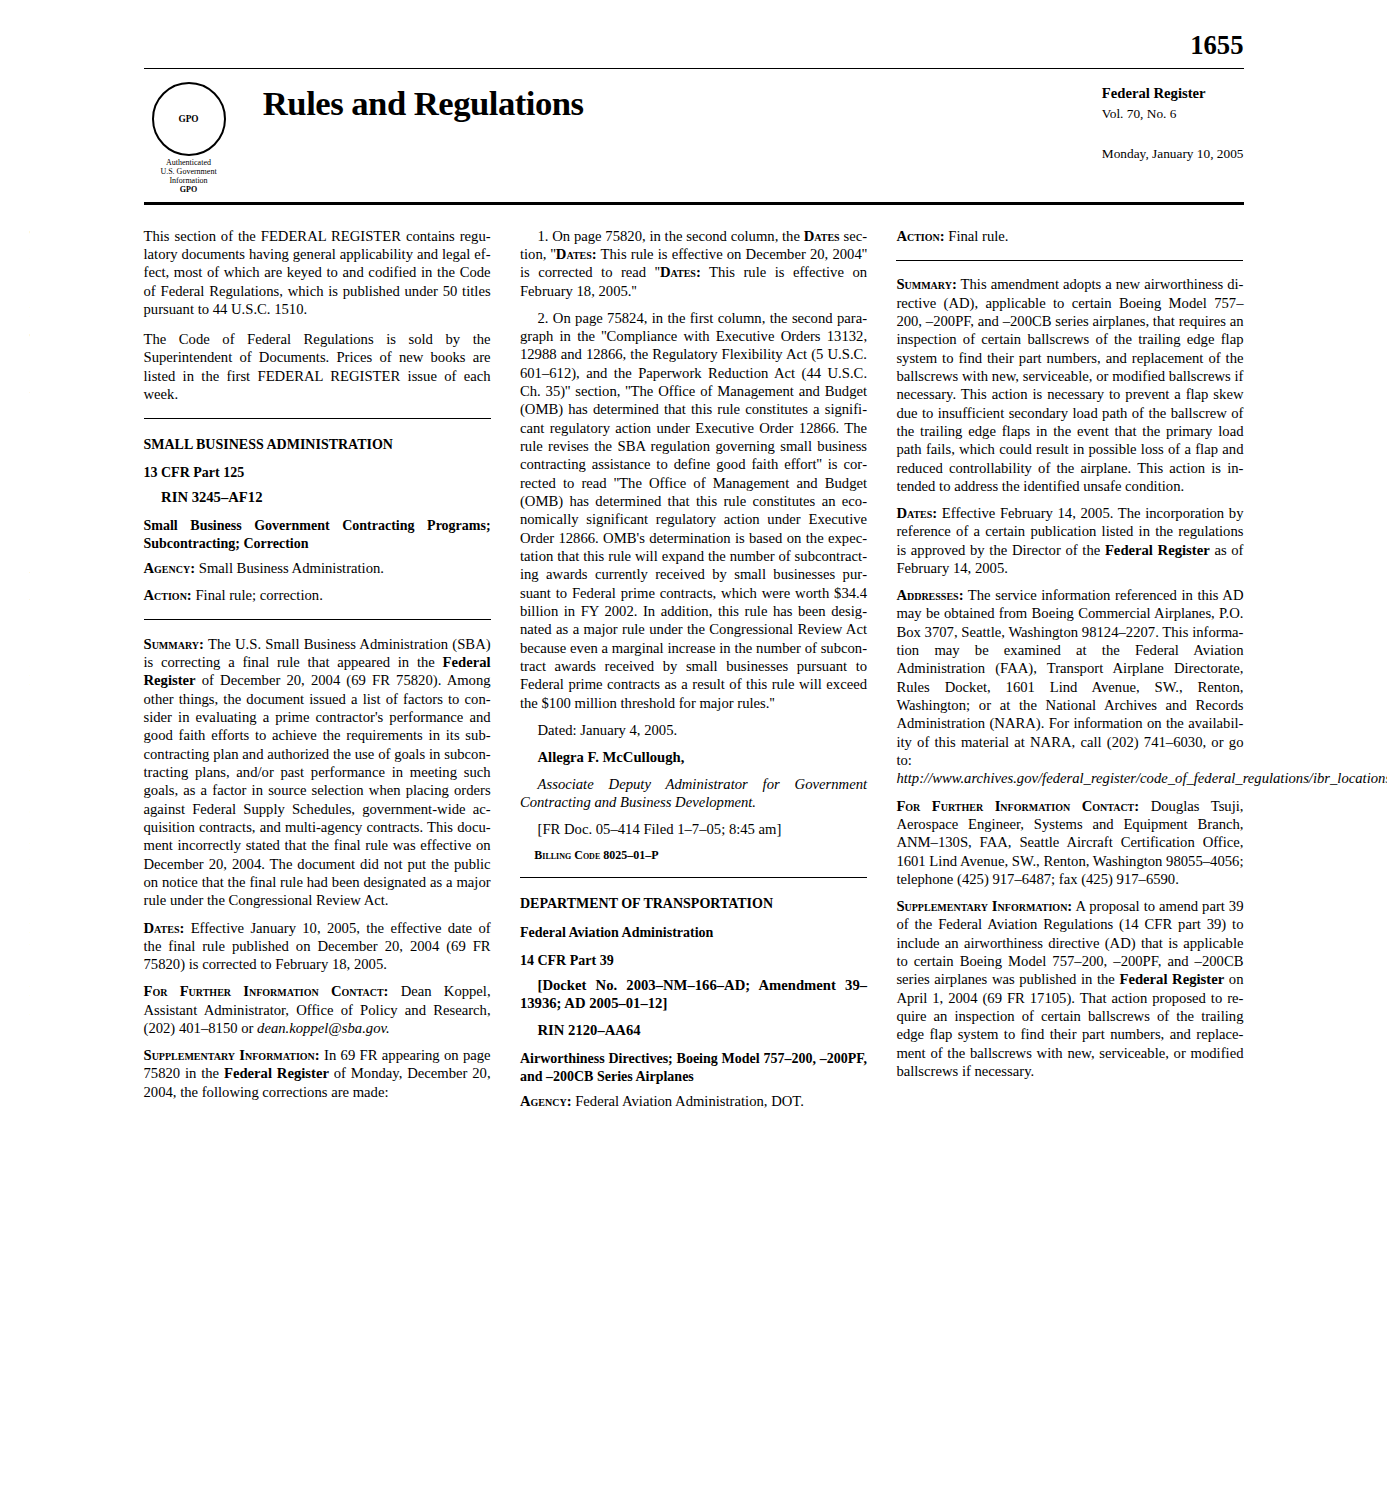1655
GPO
Authenticated
U.S. Government
Information
GPO
Rules and Regulations
Federal Register
Vol. 70, No. 6
Monday, January 10, 2005
This section of the FEDERAL REGISTER contains regulatory documents having general applicability and legal effect, most of which are keyed to and codified in the Code of Federal Regulations, which is published under 50 titles pursuant to 44 U.S.C. 1510.
The Code of Federal Regulations is sold by the Superintendent of Documents. Prices of new books are listed in the first FEDERAL REGISTER issue of each week.
Small Business Administration
13 CFR Part 125
RIN 3245–AF12
Small Business Government Contracting Programs; Subcontracting; Correction
Agency: Small Business Administration.
Action: Final rule; correction.
Summary: The U.S. Small Business Administration (SBA) is correcting a final rule that appeared in the Federal Register of December 20, 2004 (69 FR 75820). Among other things, the document issued a list of factors to consider in evaluating a prime contractor's performance and good faith efforts to achieve the requirements in its subcontracting plan and authorized the use of goals in subcontracting plans, and/or past performance in meeting such goals, as a factor in source selection when placing orders against Federal Supply Schedules, government-wide acquisition contracts, and multi-agency contracts. This document incorrectly stated that the final rule was effective on December 20, 2004. The document did not put the public on notice that the final rule had been designated as a major rule under the Congressional Review Act.
Dates: Effective January 10, 2005, the effective date of the final rule published on December 20, 2004 (69 FR 75820) is corrected to February 18, 2005.
For Further Information Contact: Dean Koppel, Assistant Administrator, Office of Policy and Research, (202) 401–8150 or dean.koppel@sba.gov.
Supplementary Information: In 69 FR appearing on page 75820 in the Federal Register of Monday, December 20, 2004, the following corrections are made:
1. On page 75820, in the second column, the Dates section, ''Dates: This rule is effective on December 20, 2004'' is corrected to read ''Dates: This rule is effective on February 18, 2005.''
2. On page 75824, in the first column, the second paragraph in the ''Compliance with Executive Orders 13132, 12988 and 12866, the Regulatory Flexibility Act (5 U.S.C. 601–612), and the Paperwork Reduction Act (44 U.S.C. Ch. 35)'' section, ''The Office of Management and Budget (OMB) has determined that this rule constitutes a significant regulatory action under Executive Order 12866. The rule revises the SBA regulation governing small business contracting assistance to define good faith effort'' is corrected to read ''The Office of Management and Budget (OMB) has determined that this rule constitutes an economically significant regulatory action under Executive Order 12866. OMB's determination is based on the expectation that this rule will expand the number of subcontracting awards currently received by small businesses pursuant to Federal prime contracts, which were worth $34.4 billion in FY 2002. In addition, this rule has been designated as a major rule under the Congressional Review Act because even a marginal increase in the number of subcontract awards received by small businesses pursuant to Federal prime contracts as a result of this rule will exceed the $100 million threshold for major rules.''
Dated: January 4, 2005.
Allegra F. McCullough,
Associate Deputy Administrator for Government Contracting and Business Development.
[FR Doc. 05–414 Filed 1–7–05; 8:45 am]
Billing Code 8025–01–P
Department of Transportation
Federal Aviation Administration
14 CFR Part 39
[Docket No. 2003–NM–166–AD; Amendment 39–13936; AD 2005–01–12]
RIN 2120–AA64
Airworthiness Directives; Boeing Model 757–200, –200PF, and –200CB Series Airplanes
Agency: Federal Aviation Administration, DOT.
Action: Final rule.
Summary: This amendment adopts a new airworthiness directive (AD), applicable to certain Boeing Model 757–200, –200PF, and –200CB series airplanes, that requires an inspection of certain ballscrews of the trailing edge flap system to find their part numbers, and replacement of the ballscrews with new, serviceable, or modified ballscrews if necessary. This action is necessary to prevent a flap skew due to insufficient secondary load path of the ballscrew of the trailing edge flaps in the event that the primary load path fails, which could result in possible loss of a flap and reduced controllability of the airplane. This action is intended to address the identified unsafe condition.
Dates: Effective February 14, 2005. The incorporation by reference of a certain publication listed in the regulations is approved by the Director of the Federal Register as of February 14, 2005.
Addresses: The service information referenced in this AD may be obtained from Boeing Commercial Airplanes, P.O. Box 3707, Seattle, Washington 98124–2207. This information may be examined at the Federal Aviation Administration (FAA), Transport Airplane Directorate, Rules Docket, 1601 Lind Avenue, SW., Renton, Washington; or at the National Archives and Records Administration (NARA). For information on the availability of this material at NARA, call (202) 741–6030, or go to: http://www.archives.gov/federal_register/code_of_federal_regulations/ibr_locations.html.
For Further Information Contact: Douglas Tsuji, Aerospace Engineer, Systems and Equipment Branch, ANM–130S, FAA, Seattle Aircraft Certification Office, 1601 Lind Avenue, SW., Renton, Washington 98055–4056; telephone (425) 917–6487; fax (425) 917–6590.
Supplementary Information: A proposal to amend part 39 of the Federal Aviation Regulations (14 CFR part 39) to include an airworthiness directive (AD) that is applicable to certain Boeing Model 757–200, –200PF, and –200CB series airplanes was published in the Federal Register on April 1, 2004 (69 FR 17105). That action proposed to require an inspection of certain ballscrews of the trailing edge flap system to find their part numbers, and replacement of the ballscrews with new, serviceable, or modified ballscrews if necessary.